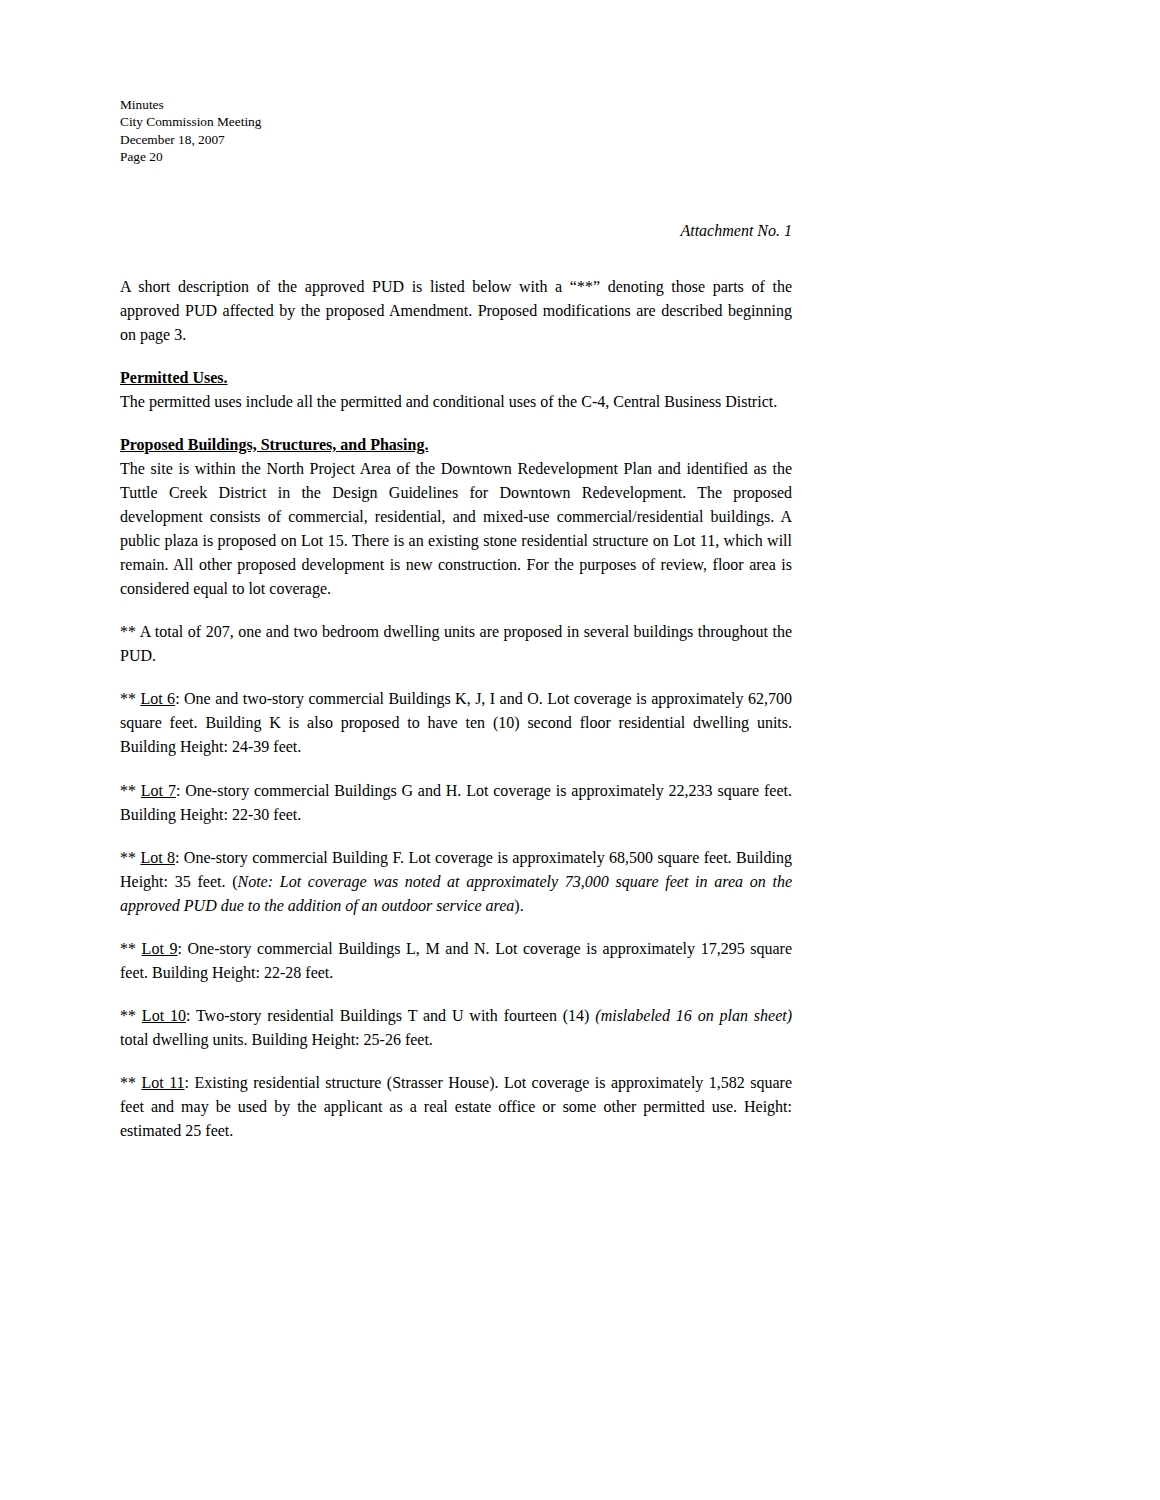Minutes
City Commission Meeting
December 18, 2007
Page 20
Attachment No. 1
A short description of the approved PUD is listed below with a “**” denoting those parts of the approved PUD affected by the proposed Amendment. Proposed modifications are described beginning on page 3.
Permitted Uses.
The permitted uses include all the permitted and conditional uses of the C-4, Central Business District.
Proposed Buildings, Structures, and Phasing.
The site is within the North Project Area of the Downtown Redevelopment Plan and identified as the Tuttle Creek District in the Design Guidelines for Downtown Redevelopment. The proposed development consists of commercial, residential, and mixed-use commercial/residential buildings. A public plaza is proposed on Lot 15. There is an existing stone residential structure on Lot 11, which will remain. All other proposed development is new construction. For the purposes of review, floor area is considered equal to lot coverage.
** A total of 207, one and two bedroom dwelling units are proposed in several buildings throughout the PUD.
** Lot 6: One and two-story commercial Buildings K, J, I and O. Lot coverage is approximately 62,700 square feet. Building K is also proposed to have ten (10) second floor residential dwelling units. Building Height: 24-39 feet.
** Lot 7: One-story commercial Buildings G and H. Lot coverage is approximately 22,233 square feet. Building Height: 22-30 feet.
** Lot 8: One-story commercial Building F. Lot coverage is approximately 68,500 square feet. Building Height: 35 feet. (Note: Lot coverage was noted at approximately 73,000 square feet in area on the approved PUD due to the addition of an outdoor service area).
** Lot 9: One-story commercial Buildings L, M and N. Lot coverage is approximately 17,295 square feet. Building Height: 22-28 feet.
** Lot 10: Two-story residential Buildings T and U with fourteen (14) (mislabeled 16 on plan sheet) total dwelling units. Building Height: 25-26 feet.
** Lot 11: Existing residential structure (Strasser House). Lot coverage is approximately 1,582 square feet and may be used by the applicant as a real estate office or some other permitted use. Height: estimated 25 feet.